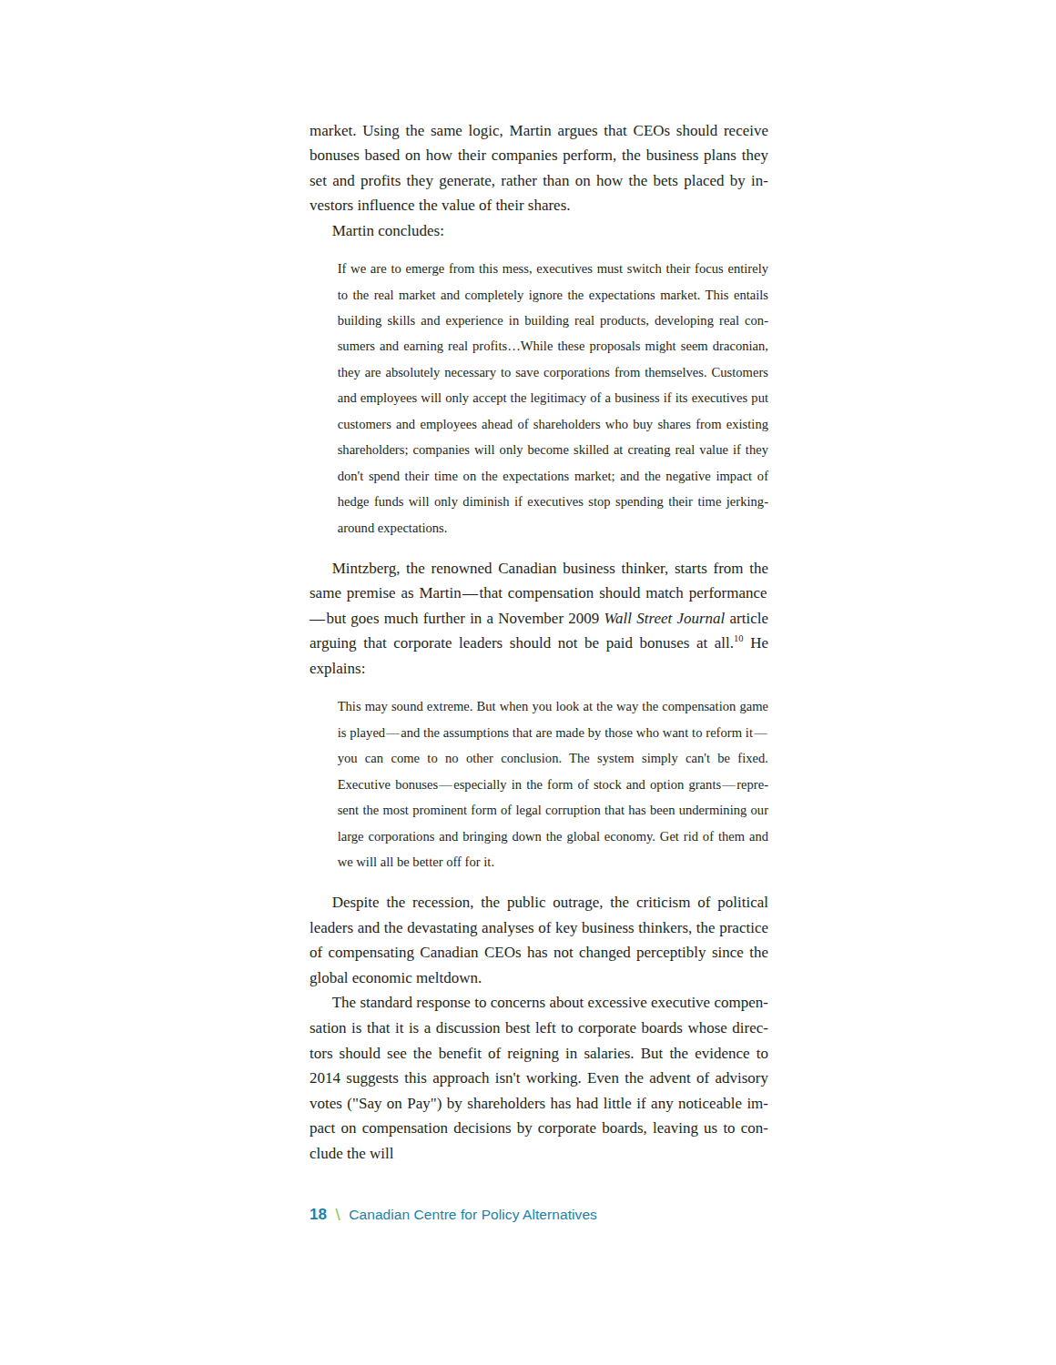market. Using the same logic, Martin argues that CEOs should receive bonuses based on how their companies perform, the business plans they set and profits they generate, rather than on how the bets placed by investors influence the value of their shares.
Martin concludes:
If we are to emerge from this mess, executives must switch their focus entirely to the real market and completely ignore the expectations market. This entails building skills and experience in building real products, developing real consumers and earning real profits…While these proposals might seem draconian, they are absolutely necessary to save corporations from themselves. Customers and employees will only accept the legitimacy of a business if its executives put customers and employees ahead of shareholders who buy shares from existing shareholders; companies will only become skilled at creating real value if they don't spend their time on the expectations market; and the negative impact of hedge funds will only diminish if executives stop spending their time jerking-around expectations.
Mintzberg, the renowned Canadian business thinker, starts from the same premise as Martin — that compensation should match performance — but goes much further in a November 2009 Wall Street Journal article arguing that corporate leaders should not be paid bonuses at all.10 He explains:
This may sound extreme. But when you look at the way the compensation game is played — and the assumptions that are made by those who want to reform it — you can come to no other conclusion. The system simply can't be fixed. Executive bonuses — especially in the form of stock and option grants — represent the most prominent form of legal corruption that has been undermining our large corporations and bringing down the global economy. Get rid of them and we will all be better off for it.
Despite the recession, the public outrage, the criticism of political leaders and the devastating analyses of key business thinkers, the practice of compensating Canadian CEOs has not changed perceptibly since the global economic meltdown.
The standard response to concerns about excessive executive compensation is that it is a discussion best left to corporate boards whose directors should see the benefit of reigning in salaries. But the evidence to 2014 suggests this approach isn't working. Even the advent of advisory votes ("Say on Pay") by shareholders has had little if any noticeable impact on compensation decisions by corporate boards, leaving us to conclude the will
18 \ Canadian Centre for Policy Alternatives